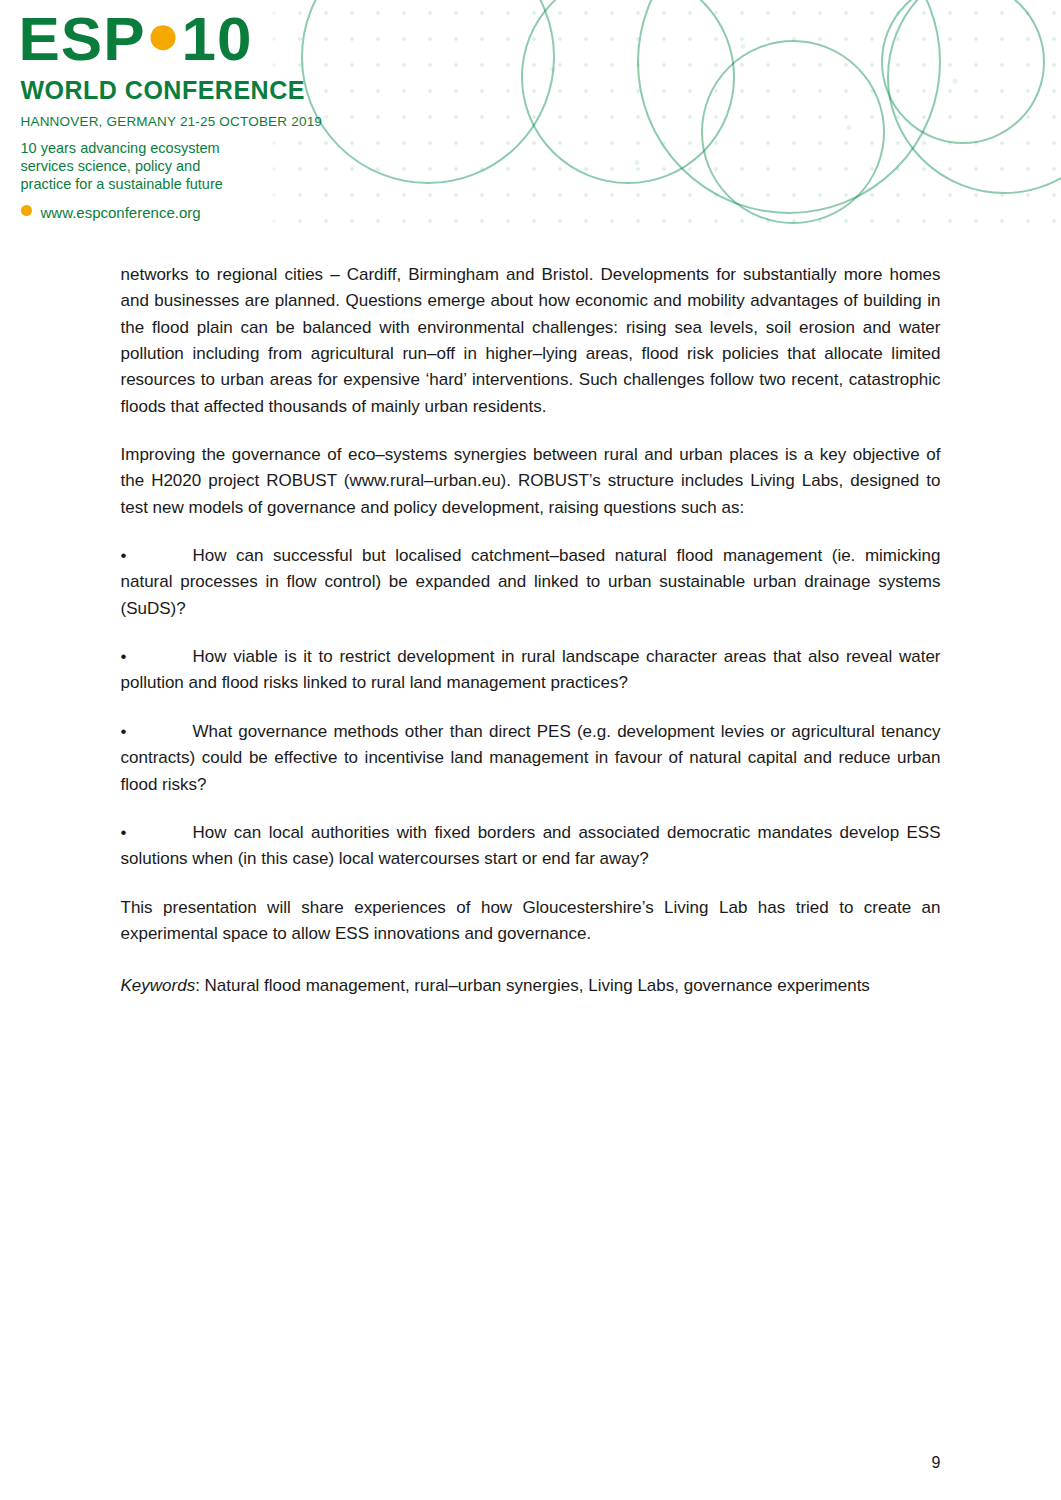ESP●10
WORLD CONFERENCE
HANNOVER, GERMANY 21-25 OCTOBER 2019
10 years advancing ecosystem
services science, policy and
practice for a sustainable future
www.espconference.org
networks to regional cities – Cardiff, Birmingham and Bristol. Developments for substantially more homes and businesses are planned. Questions emerge about how economic and mobility advantages of building in the flood plain can be balanced with environmental challenges: rising sea levels, soil erosion and water pollution including from agricultural run–off in higher–lying areas, flood risk policies that allocate limited resources to urban areas for expensive ‘hard’ interventions. Such challenges follow two recent, catastrophic floods that affected thousands of mainly urban residents.
Improving the governance of eco–systems synergies between rural and urban places is a key objective of the H2020 project ROBUST (www.rural–urban.eu). ROBUST’s structure includes Living Labs, designed to test new models of governance and policy development, raising questions such as:
•How can successful but localised catchment–based natural flood management (ie. mimicking natural processes in flow control) be expanded and linked to urban sustainable urban drainage systems (SuDS)?
•How viable is it to restrict development in rural landscape character areas that also reveal water pollution and flood risks linked to rural land management practices?
•What governance methods other than direct PES (e.g. development levies or agricultural tenancy contracts) could be effective to incentivise land management in favour of natural capital and reduce urban flood risks?
•How can local authorities with fixed borders and associated democratic mandates develop ESS solutions when (in this case) local watercourses start or end far away?
This presentation will share experiences of how Gloucestershire’s Living Lab has tried to create an experimental space to allow ESS innovations and governance.
Keywords: Natural flood management, rural–urban synergies, Living Labs, governance experiments
9